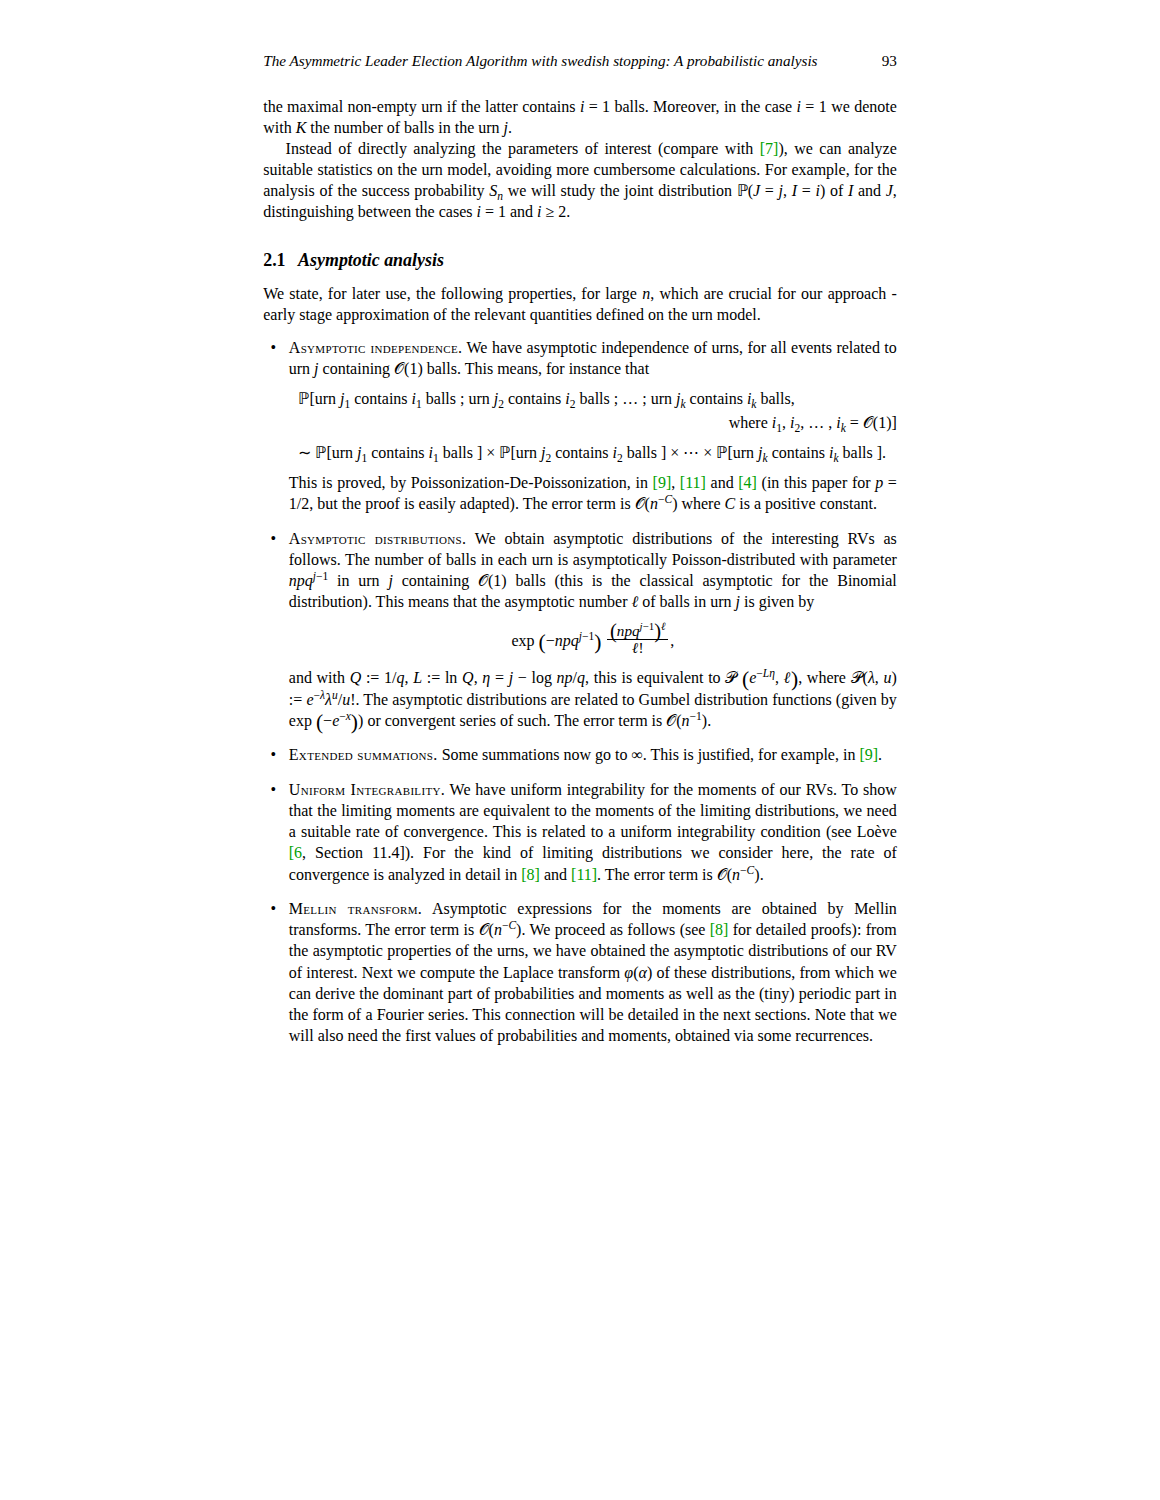The Asymmetric Leader Election Algorithm with swedish stopping: A probabilistic analysis 93
the maximal non-empty urn if the latter contains i = 1 balls. Moreover, in the case i = 1 we denote with K the number of balls in the urn j.
Instead of directly analyzing the parameters of interest (compare with [7]), we can analyze suitable statistics on the urn model, avoiding more cumbersome calculations. For example, for the analysis of the success probability Sn we will study the joint distribution ℙ(J = j, I = i) of I and J, distinguishing between the cases i = 1 and i ≥ 2.
2.1 Asymptotic analysis
We state, for later use, the following properties, for large n, which are crucial for our approach - early stage approximation of the relevant quantities defined on the urn model.
Asymptotic independence. We have asymptotic independence of urns, for all events related to urn j containing 𝒪(1) balls. This means, for instance that ℙ[urn j1 contains i1 balls ; urn j2 contains i2 balls ; … ; urn jk contains ik balls, where i1, i2, … , ik = 𝒪(1)] ∼ ℙ[urn j1 contains i1 balls ] × ℙ[urn j2 contains i2 balls ] × ⋯ × ℙ[urn jk contains ik balls ]. This is proved, by Poissonization-De-Poissonization, in [9], [11] and [4] (in this paper for p = 1/2, but the proof is easily adapted). The error term is 𝒪(n−C) where C is a positive constant.
Asymptotic distributions. We obtain asymptotic distributions of the interesting RVs as follows. The number of balls in each urn is asymptotically Poisson-distributed with parameter npqj−1 in urn j containing 𝒪(1) balls (this is the classical asymptotic for the Binomial distribution). This means that the asymptotic number ℓ of balls in urn j is given by exp (−npqj−1) (npqj−1)ℓ ℓ! , and with Q := 1/q, L := ln Q, η = j − log np/q, this is equivalent to 𝒫 (e−Lη, ℓ), where 𝒫(λ, u) := e−λλu/u!. The asymptotic distributions are related to Gumbel distribution functions (given by exp (−e−x)) or convergent series of such. The error term is 𝒪(n−1).
Extended summations. Some summations now go to ∞. This is justified, for example, in [9].
Uniform Integrability. We have uniform integrability for the moments of our RVs. To show that the limiting moments are equivalent to the moments of the limiting distributions, we need a suitable rate of convergence. This is related to a uniform integrability condition (see Loève [6, Section 11.4]). For the kind of limiting distributions we consider here, the rate of convergence is analyzed in detail in [8] and [11]. The error term is 𝒪(n−C).
Mellin transform. Asymptotic expressions for the moments are obtained by Mellin transforms. The error term is 𝒪(n−C). We proceed as follows (see [8] for detailed proofs): from the asymptotic properties of the urns, we have obtained the asymptotic distributions of our RV of interest. Next we compute the Laplace transform φ(α) of these distributions, from which we can derive the dominant part of probabilities and moments as well as the (tiny) periodic part in the form of a Fourier series. This connection will be detailed in the next sections. Note that we will also need the first values of probabilities and moments, obtained via some recurrences.